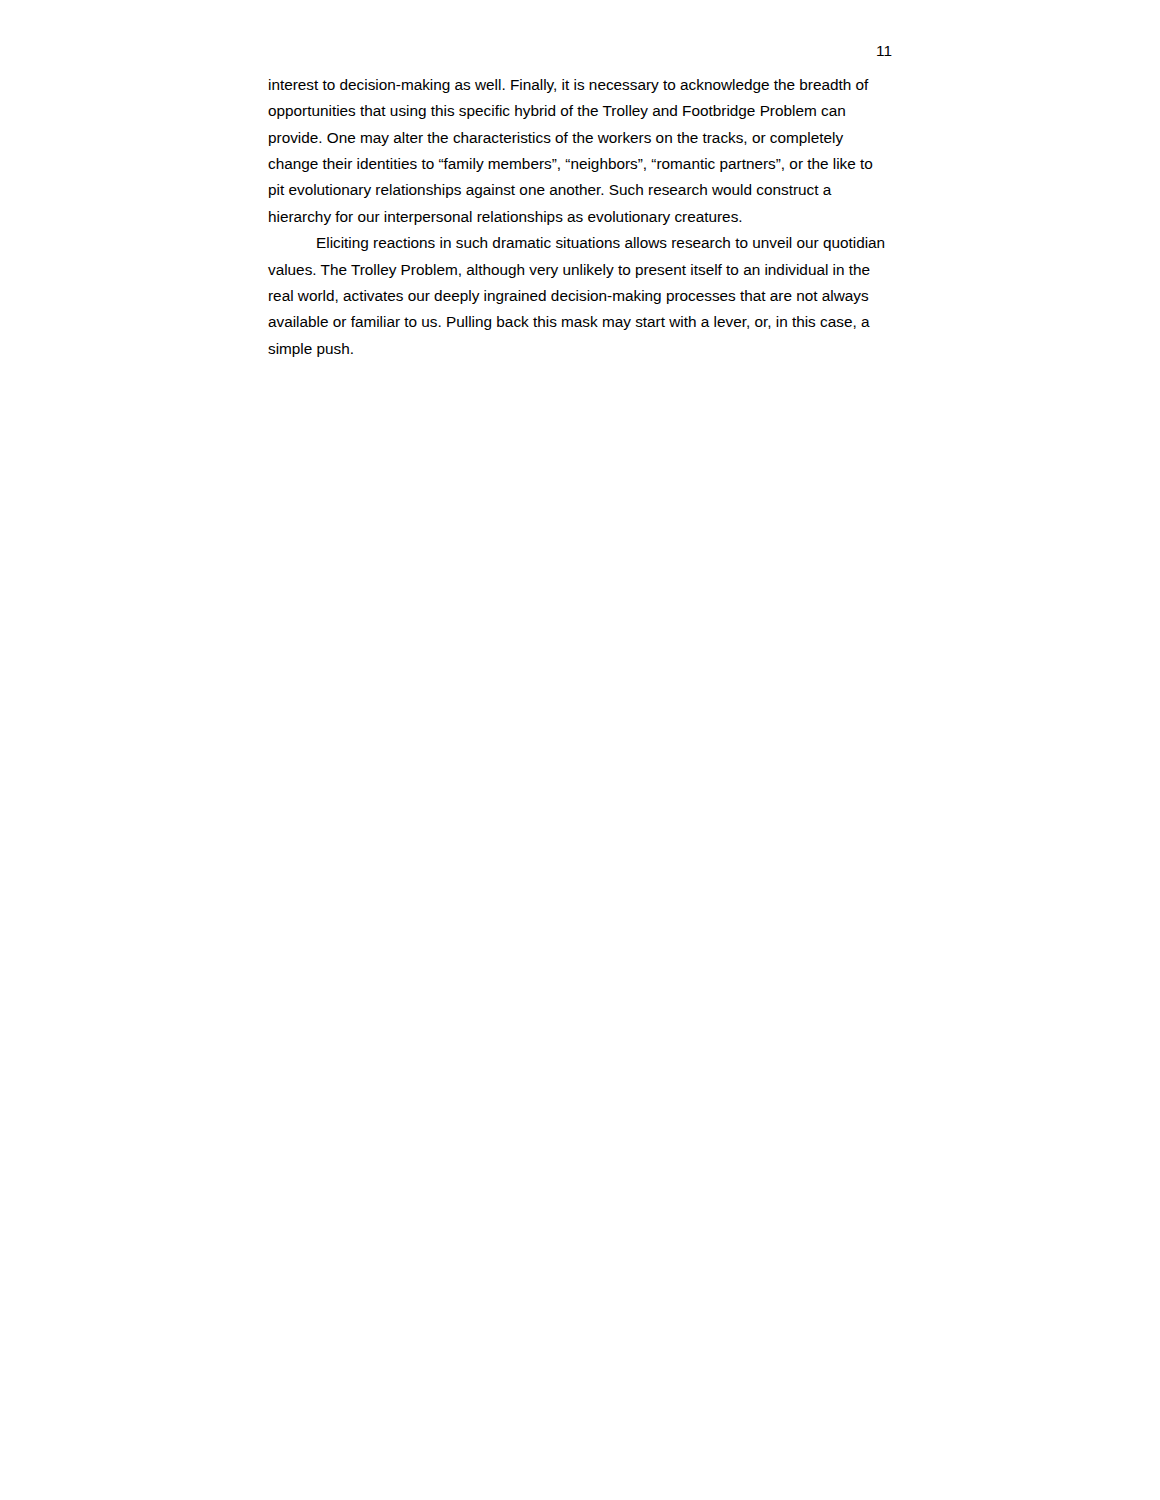11
interest to decision-making as well. Finally, it is necessary to acknowledge the breadth of opportunities that using this specific hybrid of the Trolley and Footbridge Problem can provide. One may alter the characteristics of the workers on the tracks, or completely change their identities to “family members”, “neighbors”, “romantic partners”, or the like to pit evolutionary relationships against one another. Such research would construct a hierarchy for our interpersonal relationships as evolutionary creatures.
Eliciting reactions in such dramatic situations allows research to unveil our quotidian values. The Trolley Problem, although very unlikely to present itself to an individual in the real world, activates our deeply ingrained decision-making processes that are not always available or familiar to us. Pulling back this mask may start with a lever, or, in this case, a simple push.